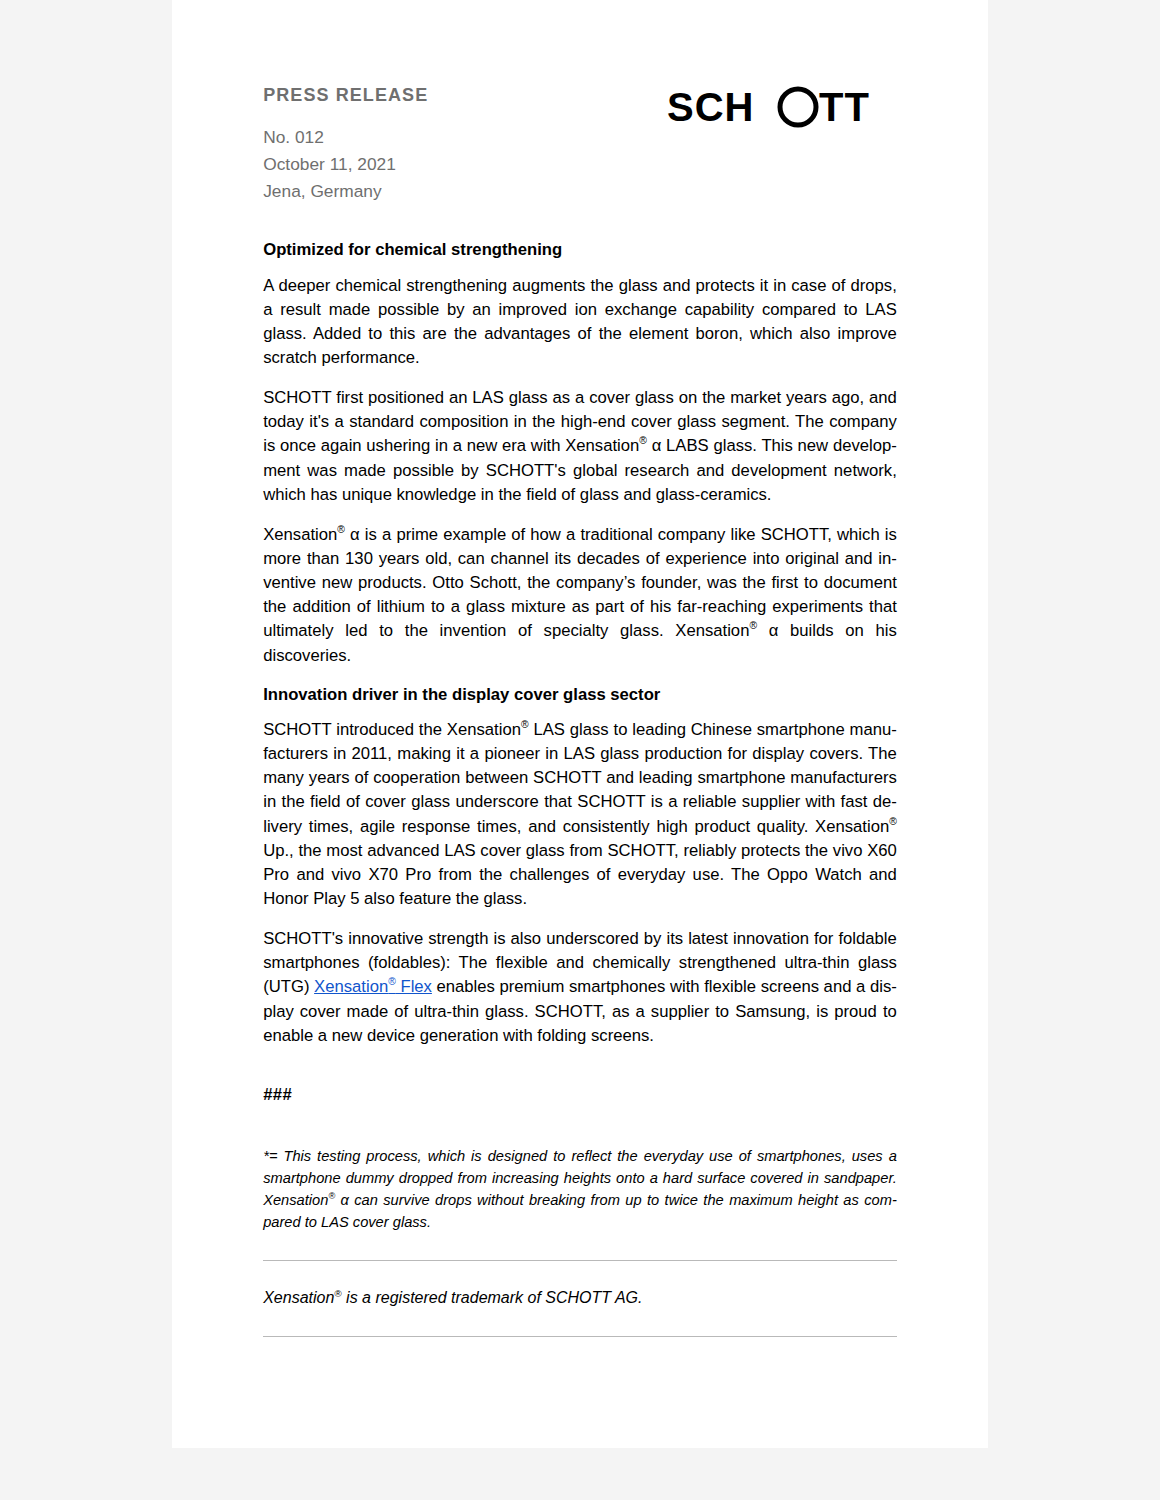PRESS RELEASE
No. 012
October 11, 2021
Jena, Germany
SCHOTT SCH TT
Optimized for chemical strengthening
A deeper chemical strengthening augments the glass and protects it in case of drops, a result made possible by an improved ion exchange capability compared to LAS glass. Added to this are the advantages of the element boron, which also improve scratch performance.
SCHOTT first positioned an LAS glass as a cover glass on the market years ago, and today it's a standard composition in the high-end cover glass segment. The company is once again ushering in a new era with Xensation® α LABS glass. This new development was made possible by SCHOTT's global research and development network, which has unique knowledge in the field of glass and glass-ceramics.
Xensation® α is a prime example of how a traditional company like SCHOTT, which is more than 130 years old, can channel its decades of experience into original and inventive new products. Otto Schott, the company’s founder, was the first to document the addition of lithium to a glass mixture as part of his far-reaching experiments that ultimately led to the invention of specialty glass. Xensation® α builds on his discoveries.
Innovation driver in the display cover glass sector
SCHOTT introduced the Xensation® LAS glass to leading Chinese smartphone manufacturers in 2011, making it a pioneer in LAS glass production for display covers. The many years of cooperation between SCHOTT and leading smartphone manufacturers in the field of cover glass underscore that SCHOTT is a reliable supplier with fast delivery times, agile response times, and consistently high product quality. Xensation® Up., the most advanced LAS cover glass from SCHOTT, reliably protects the vivo X60 Pro and vivo X70 Pro from the challenges of everyday use. The Oppo Watch and Honor Play 5 also feature the glass.
SCHOTT's innovative strength is also underscored by its latest innovation for foldable smartphones (foldables): The flexible and chemically strengthened ultra-thin glass (UTG) Xensation® Flex enables premium smartphones with flexible screens and a display cover made of ultra-thin glass. SCHOTT, as a supplier to Samsung, is proud to enable a new device generation with folding screens.
###
*= This testing process, which is designed to reflect the everyday use of smartphones, uses a smartphone dummy dropped from increasing heights onto a hard surface covered in sandpaper. Xensation® α can survive drops without breaking from up to twice the maximum height as compared to LAS cover glass.
Xensation® is a registered trademark of SCHOTT AG.